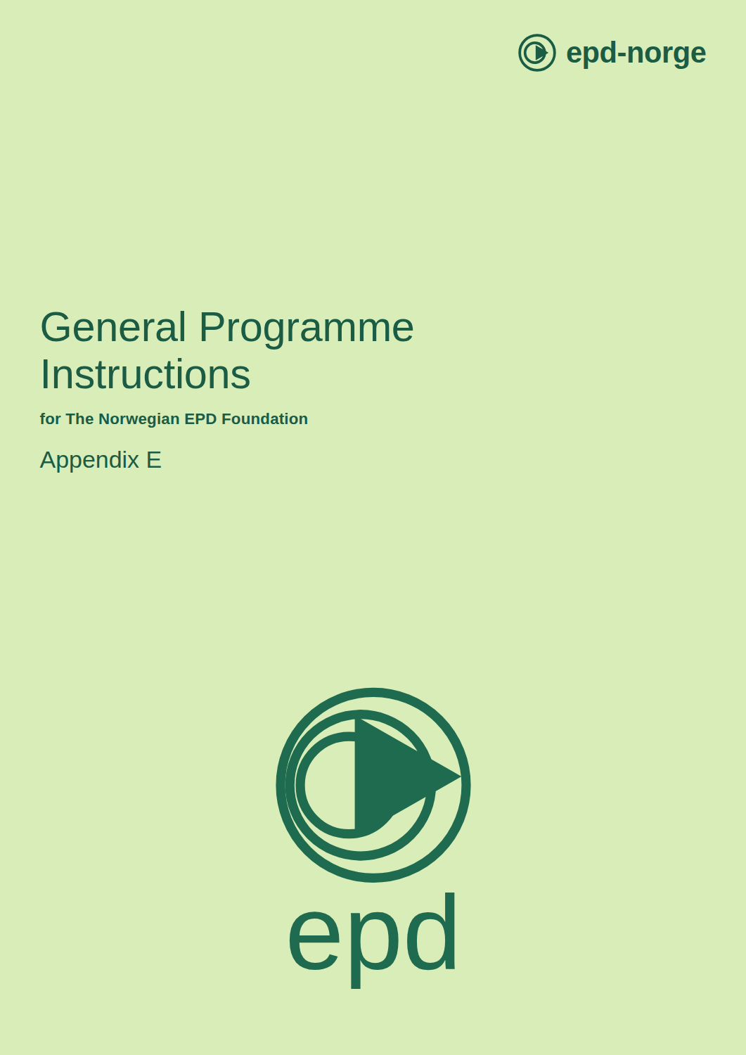epd-norge
General Programme
Instructions
for The Norwegian EPD Foundation
Appendix E
epd